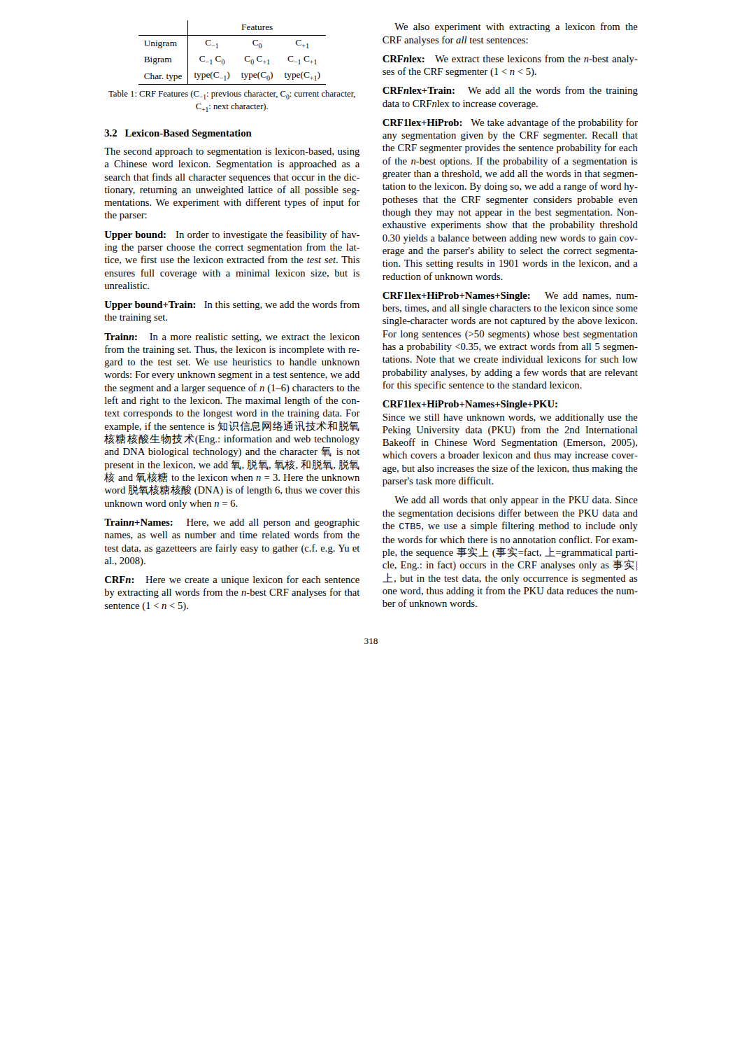| | Features |
| --- | --- |
| Unigram | C −1 | C 0 | C +1 |
| Bigram | C −1 C 0 | C 0 C +1 | C −1 C +1 |
| Char. type | type(C −1 ) | type(C 0 ) | type(C +1 ) |
Table 1: CRF Features (C−1: previous character, C0: current character, C+1: next character).
3.2 Lexicon-Based Segmentation
The second approach to segmentation is lexicon-based, using a Chinese word lexicon. Segmentation is approached as a search that finds all character sequences that occur in the dictionary, returning an unweighted lattice of all possible segmentations. We experiment with different types of input for the parser:
Upper bound: In order to investigate the feasibility of having the parser choose the correct segmentation from the lattice, we first use the lexicon extracted from the test set. This ensures full coverage with a minimal lexicon size, but is unrealistic.
Upper bound+Train: In this setting, we add the words from the training set.
Trainn: In a more realistic setting, we extract the lexicon from the training set. Thus, the lexicon is incomplete with regard to the test set. We use heuristics to handle unknown words: For every unknown segment in a test sentence, we add the segment and a larger sequence of n (1–6) characters to the left and right to the lexicon. The maximal length of the context corresponds to the longest word in the training data. For example, if the sentence is 知识信息网络通讯技术和脱氧核糖核酸生物技术(Eng.: information and web technology and DNA biological technology) and the character 氧 is not present in the lexicon, we add 氧, 脱氧, 氧核, 和脱氧, 脱氧核 and 氧核糖 to the lexicon when n = 3. Here the unknown word 脱氧核糖核酸 (DNA) is of length 6, thus we cover this unknown word only when n = 6.
Trainn+Names: Here, we add all person and geographic names, as well as number and time related words from the test data, as gazetteers are fairly easy to gather (c.f. e.g. Yu et al., 2008).
CRFn: Here we create a unique lexicon for each sentence by extracting all words from the n-best CRF analyses for that sentence (1 < n < 5).
We also experiment with extracting a lexicon from the CRF analyses for all test sentences:
CRFnlex: We extract these lexicons from the n-best analyses of the CRF segmenter (1 < n < 5).
CRFnlex+Train: We add all the words from the training data to CRFnlex to increase coverage.
CRF1lex+HiProb: We take advantage of the probability for any segmentation given by the CRF segmenter. Recall that the CRF segmenter provides the sentence probability for each of the n-best options. If the probability of a segmentation is greater than a threshold, we add all the words in that segmentation to the lexicon. By doing so, we add a range of word hypotheses that the CRF segmenter considers probable even though they may not appear in the best segmentation. Non-exhaustive experiments show that the probability threshold 0.30 yields a balance between adding new words to gain coverage and the parser's ability to select the correct segmentation. This setting results in 1901 words in the lexicon, and a reduction of unknown words.
CRF1lex+HiProb+Names+Single: We add names, numbers, times, and all single characters to the lexicon since some single-character words are not captured by the above lexicon. For long sentences (>50 segments) whose best segmentation has a probability <0.35, we extract words from all 5 segmentations. Note that we create individual lexicons for such low probability analyses, by adding a few words that are relevant for this specific sentence to the standard lexicon.
CRF1lex+HiProb+Names+Single+PKU:
Since we still have unknown words, we additionally use the Peking University data (PKU) from the 2nd International Bakeoff in Chinese Word Segmentation (Emerson, 2005), which covers a broader lexicon and thus may increase coverage, but also increases the size of the lexicon, thus making the parser's task more difficult.
We add all words that only appear in the PKU data. Since the segmentation decisions differ between the PKU data and the CTB5, we use a simple filtering method to include only the words for which there is no annotation conflict. For example, the sequence 事实上 (事实=fact, 上=grammatical particle, Eng.: in fact) occurs in the CRF analyses only as 事实|上, but in the test data, the only occurrence is segmented as one word, thus adding it from the PKU data reduces the number of unknown words.
318